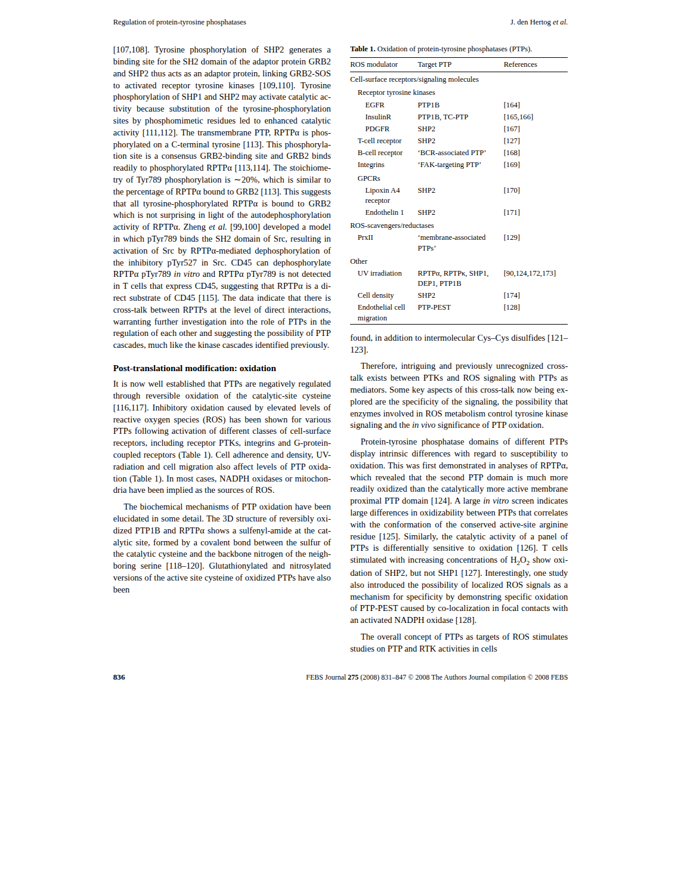Regulation of protein-tyrosine phosphatases J. den Hertog et al.
[107,108]. Tyrosine phosphorylation of SHP2 generates a binding site for the SH2 domain of the adaptor protein GRB2 and SHP2 thus acts as an adaptor protein, linking GRB2-SOS to activated receptor tyrosine kinases [109,110]. Tyrosine phosphorylation of SHP1 and SHP2 may activate catalytic activity because substitution of the tyrosine-phosphorylation sites by phosphomimetic residues led to enhanced catalytic activity [111,112]. The transmembrane PTP, RPTPα is phosphorylated on a C-terminal tyrosine [113]. This phosphorylation site is a consensus GRB2-binding site and GRB2 binds readily to phosphorylated RPTPα [113,114]. The stoichiometry of Tyr789 phosphorylation is ∼20%, which is similar to the percentage of RPTPα bound to GRB2 [113]. This suggests that all tyrosine-phosphorylated RPTPα is bound to GRB2 which is not surprising in light of the autodephosphorylation activity of RPTPα. Zheng et al. [99,100] developed a model in which pTyr789 binds the SH2 domain of Src, resulting in activation of Src by RPTPα-mediated dephosphorylation of the inhibitory pTyr527 in Src. CD45 can dephosphorylate RPTPα pTyr789 in vitro and RPTPα pTyr789 is not detected in T cells that express CD45, suggesting that RPTPα is a direct substrate of CD45 [115]. The data indicate that there is cross-talk between RPTPs at the level of direct interactions, warranting further investigation into the role of PTPs in the regulation of each other and suggesting the possibility of PTP cascades, much like the kinase cascades identified previously.
Post-translational modification: oxidation
It is now well established that PTPs are negatively regulated through reversible oxidation of the catalytic-site cysteine [116,117]. Inhibitory oxidation caused by elevated levels of reactive oxygen species (ROS) has been shown for various PTPs following activation of different classes of cell-surface receptors, including receptor PTKs, integrins and G-protein-coupled receptors (Table 1). Cell adherence and density, UV-radiation and cell migration also affect levels of PTP oxidation (Table 1). In most cases, NADPH oxidases or mitochondria have been implied as the sources of ROS.
The biochemical mechanisms of PTP oxidation have been elucidated in some detail. The 3D structure of reversibly oxidized PTP1B and RPTPα shows a sulfenyl-amide at the catalytic site, formed by a covalent bond between the sulfur of the catalytic cysteine and the backbone nitrogen of the neighboring serine [118–120]. Glutathionylated and nitrosylated versions of the active site cysteine of oxidized PTPs have also been
Table 1. Oxidation of protein-tyrosine phosphatases (PTPs).
| ROS modulator | Target PTP | References |
| --- | --- | --- |
| Cell-surface receptors/signaling molecules |
| Receptor tyrosine kinases |
| EGFR | PTP1B | [164] |
| InsulinR | PTP1B, TC-PTP | [165,166] |
| PDGFR | SHP2 | [167] |
| T-cell receptor | SHP2 | [127] |
| B-cell receptor | ‘BCR-associated PTP’ | [168] |
| Integrins | ‘FAK-targeting PTP’ | [169] |
| GPCRs |
| Lipoxin A4 receptor | SHP2 | [170] |
| Endothelin 1 | SHP2 | [171] |
| ROS-scavengers/reductases |
| PrxII | ‘membrane-associated PTPs’ | [129] |
| Other |
| UV irradiation | RPTPα, RPTPκ, SHP1, DEP1, PTP1B | [90,124,172,173] |
| Cell density | SHP2 | [174] |
| Endothelial cell migration | PTP-PEST | [128] |
found, in addition to intermolecular Cys–Cys disulfides [121–123].
Therefore, intriguing and previously unrecognized cross-talk exists between PTKs and ROS signaling with PTPs as mediators. Some key aspects of this cross-talk now being explored are the specificity of the signaling, the possibility that enzymes involved in ROS metabolism control tyrosine kinase signaling and the in vivo significance of PTP oxidation.
Protein-tyrosine phosphatase domains of different PTPs display intrinsic differences with regard to susceptibility to oxidation. This was first demonstrated in analyses of RPTPα, which revealed that the second PTP domain is much more readily oxidized than the catalytically more active membrane proximal PTP domain [124]. A large in vitro screen indicates large differences in oxidizability between PTPs that correlates with the conformation of the conserved active-site arginine residue [125]. Similarly, the catalytic activity of a panel of PTPs is differentially sensitive to oxidation [126]. T cells stimulated with increasing concentrations of H2O2 show oxidation of SHP2, but not SHP1 [127]. Interestingly, one study also introduced the possibility of localized ROS signals as a mechanism for specificity by demonstring specific oxidation of PTP-PEST caused by co-localization in focal contacts with an activated NADPH oxidase [128].
The overall concept of PTPs as targets of ROS stimulates studies on PTP and RTK activities in cells
836 FEBS Journal 275 (2008) 831–847 © 2008 The Authors Journal compilation © 2008 FEBS